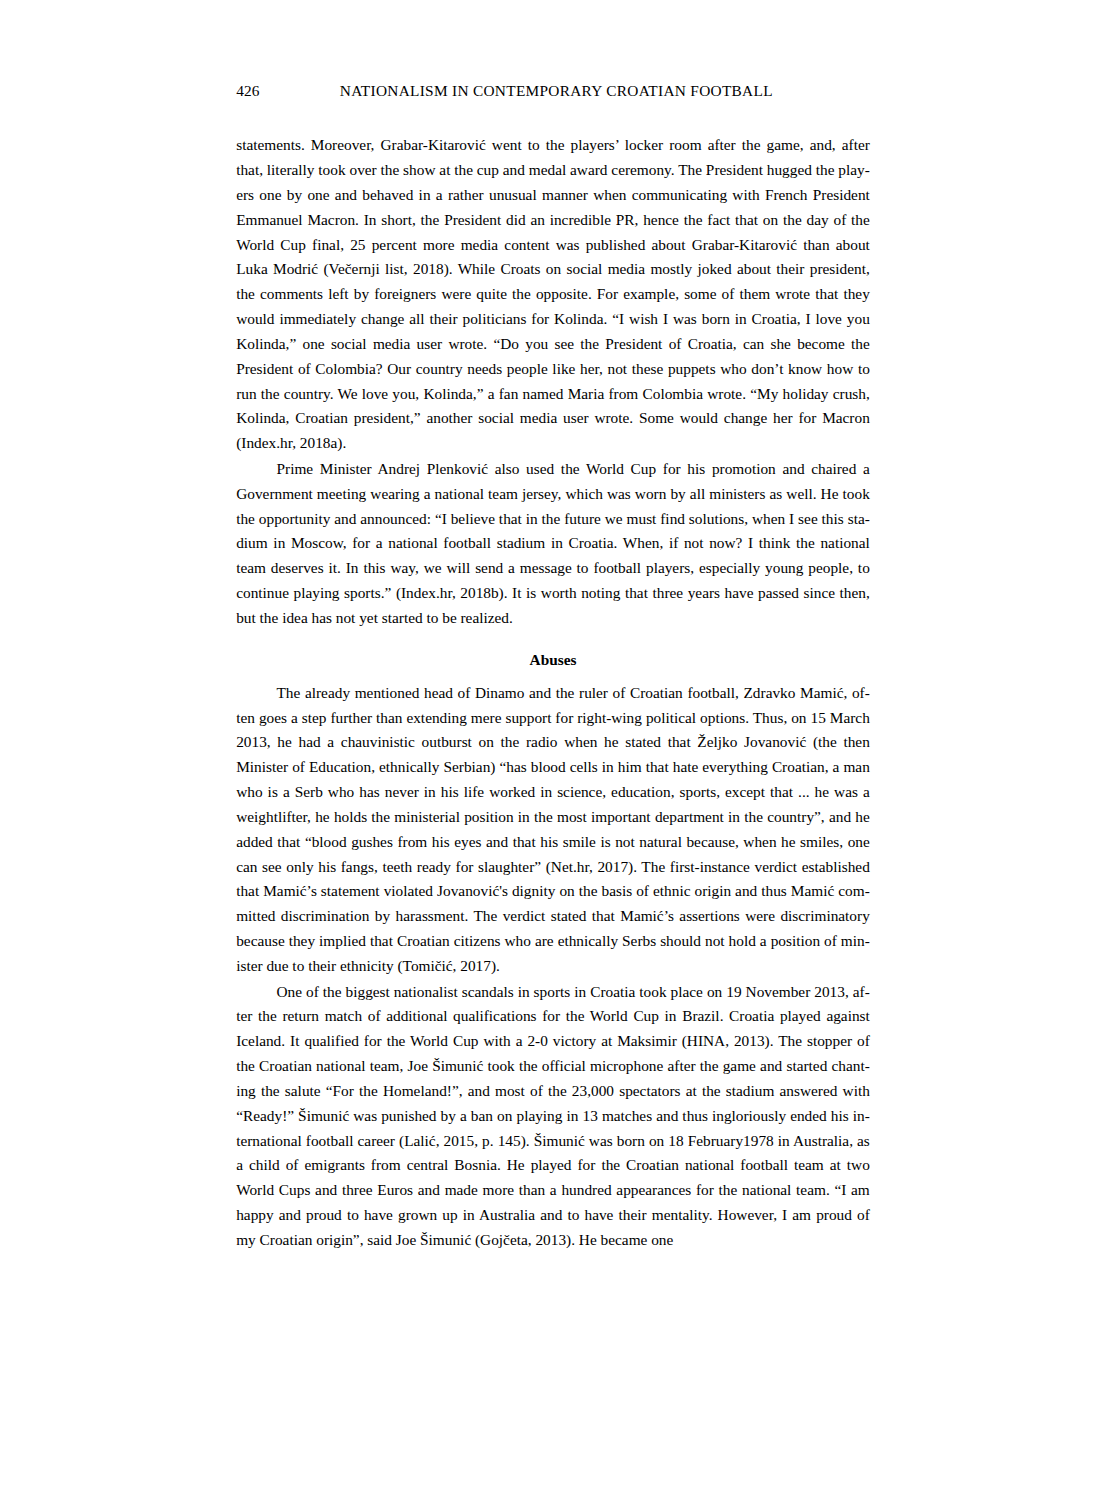426 Nationalism in Contemporary Croatian Football
statements. Moreover, Grabar-Kitarović went to the players’ locker room after the game, and, after that, literally took over the show at the cup and medal award ceremony. The President hugged the players one by one and behaved in a rather unusual manner when communicating with French President Emmanuel Macron. In short, the President did an incredible PR, hence the fact that on the day of the World Cup final, 25 percent more media content was published about Grabar-Kitarović than about Luka Modrić (Večernji list, 2018). While Croats on social media mostly joked about their president, the comments left by foreigners were quite the opposite. For example, some of them wrote that they would immediately change all their politicians for Kolinda. “I wish I was born in Croatia, I love you Kolinda,” one social media user wrote. “Do you see the President of Croatia, can she become the President of Colombia? Our country needs people like her, not these puppets who don’t know how to run the country. We love you, Kolinda,” a fan named Maria from Colombia wrote. “My holiday crush, Kolinda, Croatian president,” another social media user wrote. Some would change her for Macron (Index.hr, 2018a).
Prime Minister Andrej Plenković also used the World Cup for his promotion and chaired a Government meeting wearing a national team jersey, which was worn by all ministers as well. He took the opportunity and announced: “I believe that in the future we must find solutions, when I see this stadium in Moscow, for a national football stadium in Croatia. When, if not now? I think the national team deserves it. In this way, we will send a message to football players, especially young people, to continue playing sports.” (Index.hr, 2018b). It is worth noting that three years have passed since then, but the idea has not yet started to be realized.
Abuses
The already mentioned head of Dinamo and the ruler of Croatian football, Zdravko Mamić, often goes a step further than extending mere support for right-wing political options. Thus, on 15 March 2013, he had a chauvinistic outburst on the radio when he stated that Željko Jovanović (the then Minister of Education, ethnically Serbian) “has blood cells in him that hate everything Croatian, a man who is a Serb who has never in his life worked in science, education, sports, except that ... he was a weightlifter, he holds the ministerial position in the most important department in the country”, and he added that “blood gushes from his eyes and that his smile is not natural because, when he smiles, one can see only his fangs, teeth ready for slaughter” (Net.hr, 2017). The first-instance verdict established that Mamić’s statement violated Jovanović's dignity on the basis of ethnic origin and thus Mamić committed discrimination by harassment. The verdict stated that Mamić’s assertions were discriminatory because they implied that Croatian citizens who are ethnically Serbs should not hold a position of minister due to their ethnicity (Tomičić, 2017).
One of the biggest nationalist scandals in sports in Croatia took place on 19 November 2013, after the return match of additional qualifications for the World Cup in Brazil. Croatia played against Iceland. It qualified for the World Cup with a 2-0 victory at Maksimir (HINA, 2013). The stopper of the Croatian national team, Joe Šimunić took the official microphone after the game and started chanting the salute “For the Homeland!”, and most of the 23,000 spectators at the stadium answered with “Ready!” Šimunić was punished by a ban on playing in 13 matches and thus ingloriously ended his international football career (Lalić, 2015, p. 145). Šimunić was born on 18 February1978 in Australia, as a child of emigrants from central Bosnia. He played for the Croatian national football team at two World Cups and three Euros and made more than a hundred appearances for the national team. “I am happy and proud to have grown up in Australia and to have their mentality. However, I am proud of my Croatian origin”, said Joe Šimunić (Gojčeta, 2013). He became one